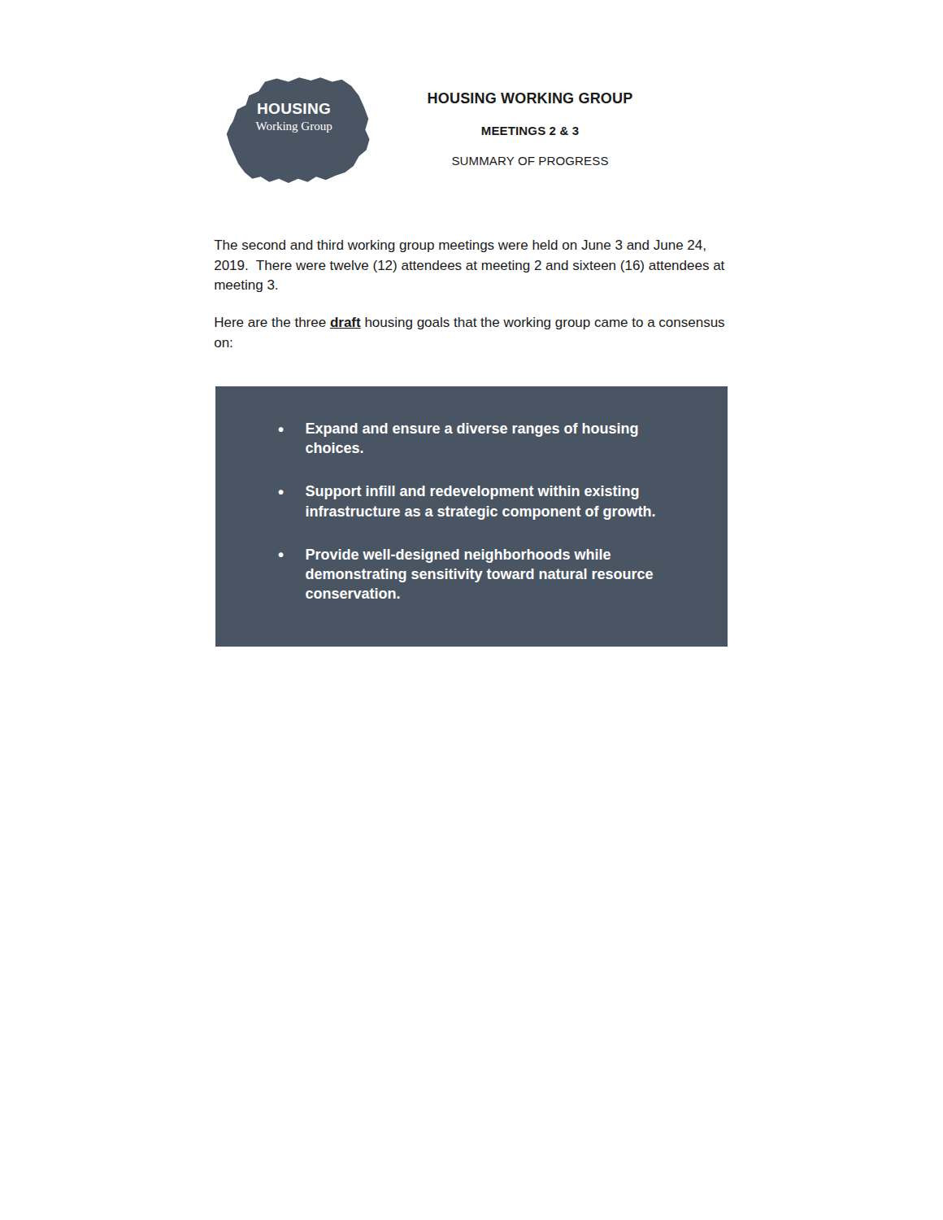HOUSING Working Group
HOUSING WORKING GROUP
MEETINGS 2 & 3
SUMMARY OF PROGRESS
The second and third working group meetings were held on June 3 and June 24, 2019. There were twelve (12) attendees at meeting 2 and sixteen (16) attendees at meeting 3.
Here are the three draft housing goals that the working group came to a consensus on:
Expand and ensure a diverse ranges of housing choices.
Support infill and redevelopment within existing infrastructure as a strategic component of growth.
Provide well-designed neighborhoods while demonstrating sensitivity toward natural resource conservation.